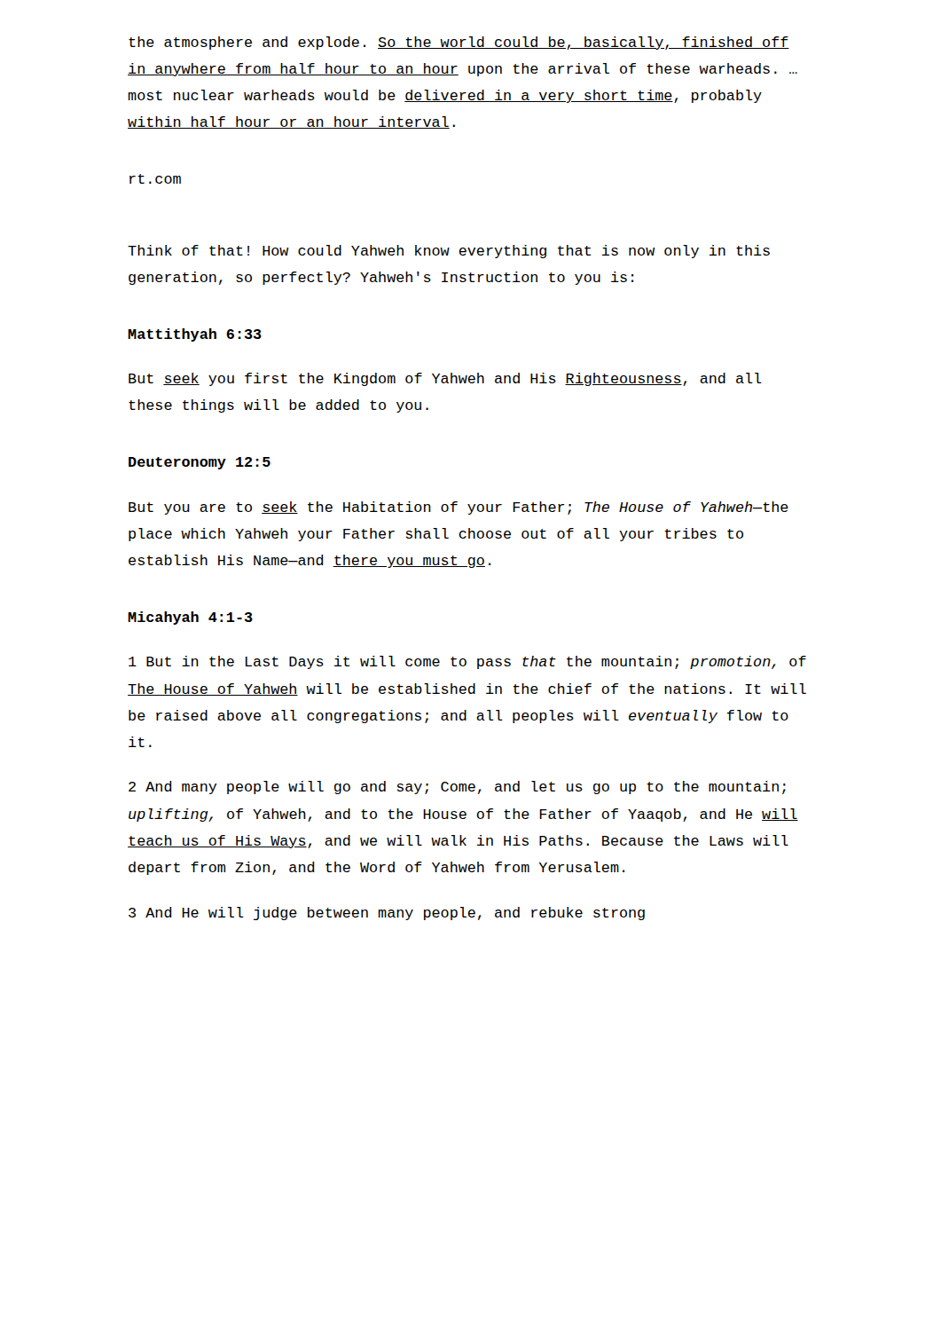the atmosphere and explode. So the world could be, basically, finished off in anywhere from half hour to an hour upon the arrival of these warheads. …most nuclear warheads would be delivered in a very short time, probably within half hour or an hour interval.
rt.com
Think of that! How could Yahweh know everything that is now only in this generation, so perfectly? Yahweh's Instruction to you is:
Mattithyah 6:33
But seek you first the Kingdom of Yahweh and His Righteousness, and all these things will be added to you.
Deuteronomy 12:5
But you are to seek the Habitation of your Father; The House of Yahweh—the place which Yahweh your Father shall choose out of all your tribes to establish His Name—and there you must go.
Micahyah 4:1-3
1 But in the Last Days it will come to pass that the mountain; promotion, of The House of Yahweh will be established in the chief of the nations. It will be raised above all congregations; and all peoples will eventually flow to it.
2 And many people will go and say; Come, and let us go up to the mountain; uplifting, of Yahweh, and to the House of the Father of Yaaqob, and He will teach us of His Ways, and we will walk in His Paths. Because the Laws will depart from Zion, and the Word of Yahweh from Yerusalem.
3 And He will judge between many people, and rebuke strong